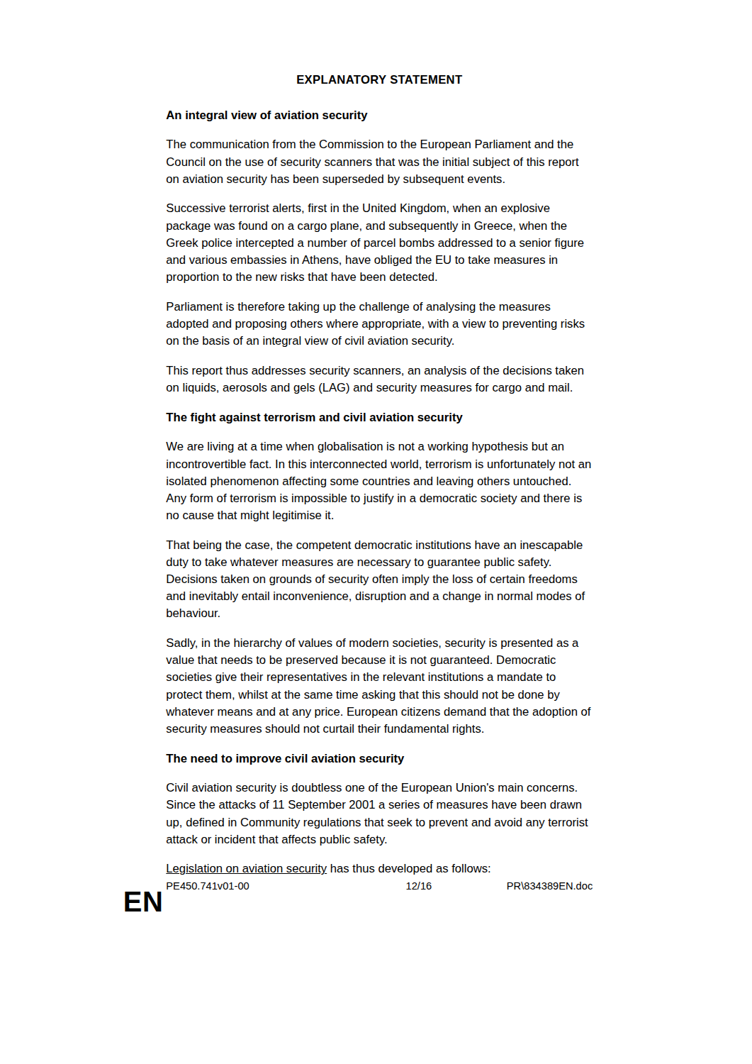EXPLANATORY STATEMENT
An integral view of aviation security
The communication from the Commission to the European Parliament and the Council on the use of security scanners that was the initial subject of this report on aviation security has been superseded by subsequent events.
Successive terrorist alerts, first in the United Kingdom, when an explosive package was found on a cargo plane, and subsequently in Greece, when the Greek police intercepted a number of parcel bombs addressed to a senior figure and various embassies in Athens, have obliged the EU to take measures in proportion to the new risks that have been detected.
Parliament is therefore taking up the challenge of analysing the measures adopted and proposing others where appropriate, with a view to preventing risks on the basis of an integral view of civil aviation security.
This report thus addresses security scanners, an analysis of the decisions taken on liquids, aerosols and gels (LAG) and security measures for cargo and mail.
The fight against terrorism and civil aviation security
We are living at a time when globalisation is not a working hypothesis but an incontrovertible fact. In this interconnected world, terrorism is unfortunately not an isolated phenomenon affecting some countries and leaving others untouched. Any form of terrorism is impossible to justify in a democratic society and there is no cause that might legitimise it.
That being the case, the competent democratic institutions have an inescapable duty to take whatever measures are necessary to guarantee public safety. Decisions taken on grounds of security often imply the loss of certain freedoms and inevitably entail inconvenience, disruption and a change in normal modes of behaviour.
Sadly, in the hierarchy of values of modern societies, security is presented as a value that needs to be preserved because it is not guaranteed. Democratic societies give their representatives in the relevant institutions a mandate to protect them, whilst at the same time asking that this should not be done by whatever means and at any price. European citizens demand that the adoption of security measures should not curtail their fundamental rights.
The need to improve civil aviation security
Civil aviation security is doubtless one of the European Union's main concerns. Since the attacks of 11 September 2001 a series of measures have been drawn up, defined in Community regulations that seek to prevent and avoid any terrorist attack or incident that affects public safety.
Legislation on aviation security has thus developed as follows:
PE450.741v01-00 12/16 PR\834389EN.doc
EN